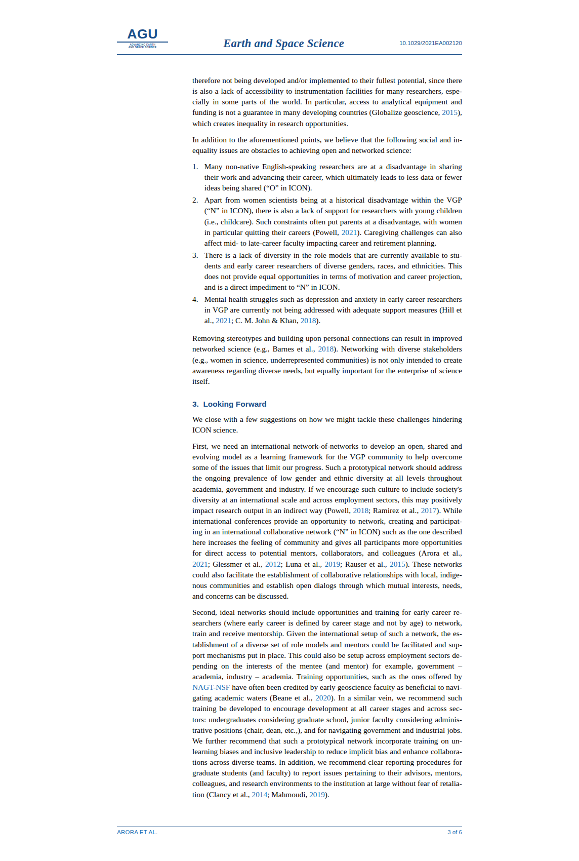AGU Advancing Earth
and Space Science
Earth and Space Science
10.1029/2021EA002120
therefore not being developed and/or implemented to their fullest potential, since there is also a lack of accessibility to instrumentation facilities for many researchers, especially in some parts of the world. In particular, access to analytical equipment and funding is not a guarantee in many developing countries (Globalize geoscience, 2015), which creates inequality in research opportunities.
In addition to the aforementioned points, we believe that the following social and inequality issues are obstacles to achieving open and networked science:
Many non-native English-speaking researchers are at a disadvantage in sharing their work and advancing their career, which ultimately leads to less data or fewer ideas being shared (“O” in ICON).
Apart from women scientists being at a historical disadvantage within the VGP (“N” in ICON), there is also a lack of support for researchers with young children (i.e., childcare). Such constraints often put parents at a disadvantage, with women in particular quitting their careers (Powell, 2021). Caregiving challenges can also affect mid- to late-career faculty impacting career and retirement planning.
There is a lack of diversity in the role models that are currently available to students and early career researchers of diverse genders, races, and ethnicities. This does not provide equal opportunities in terms of motivation and career projection, and is a direct impediment to “N” in ICON.
Mental health struggles such as depression and anxiety in early career researchers in VGP are currently not being addressed with adequate support measures (Hill et al., 2021; C. M. John & Khan, 2018).
Removing stereotypes and building upon personal connections can result in improved networked science (e.g., Barnes et al., 2018). Networking with diverse stakeholders (e.g., women in science, underrepresented communities) is not only intended to create awareness regarding diverse needs, but equally important for the enterprise of science itself.
3. Looking Forward
We close with a few suggestions on how we might tackle these challenges hindering ICON science.
First, we need an international network-of-networks to develop an open, shared and evolving model as a learning framework for the VGP community to help overcome some of the issues that limit our progress. Such a prototypical network should address the ongoing prevalence of low gender and ethnic diversity at all levels throughout academia, government and industry. If we encourage such culture to include society's diversity at an international scale and across employment sectors, this may positively impact research output in an indirect way (Powell, 2018; Ramirez et al., 2017). While international conferences provide an opportunity to network, creating and participating in an international collaborative network (“N” in ICON) such as the one described here increases the feeling of community and gives all participants more opportunities for direct access to potential mentors, collaborators, and colleagues (Arora et al., 2021; Glessmer et al., 2012; Luna et al., 2019; Rauser et al., 2015). These networks could also facilitate the establishment of collaborative relationships with local, indigenous communities and establish open dialogs through which mutual interests, needs, and concerns can be discussed.
Second, ideal networks should include opportunities and training for early career researchers (where early career is defined by career stage and not by age) to network, train and receive mentorship. Given the international setup of such a network, the establishment of a diverse set of role models and mentors could be facilitated and support mechanisms put in place. This could also be setup across employment sectors depending on the interests of the mentee (and mentor) for example, government – academia, industry – academia. Training opportunities, such as the ones offered by NAGT-NSF have often been credited by early geoscience faculty as beneficial to navigating academic waters (Beane et al., 2020). In a similar vein, we recommend such training be developed to encourage development at all career stages and across sectors: undergraduates considering graduate school, junior faculty considering administrative positions (chair, dean, etc.,), and for navigating government and industrial jobs. We further recommend that such a prototypical network incorporate training on unlearning biases and inclusive leadership to reduce implicit bias and enhance collaborations across diverse teams. In addition, we recommend clear reporting procedures for graduate students (and faculty) to report issues pertaining to their advisors, mentors, colleagues, and research environments to the institution at large without fear of retaliation (Clancy et al., 2014; Mahmoudi, 2019).
ARORA ET AL. 3 of 6